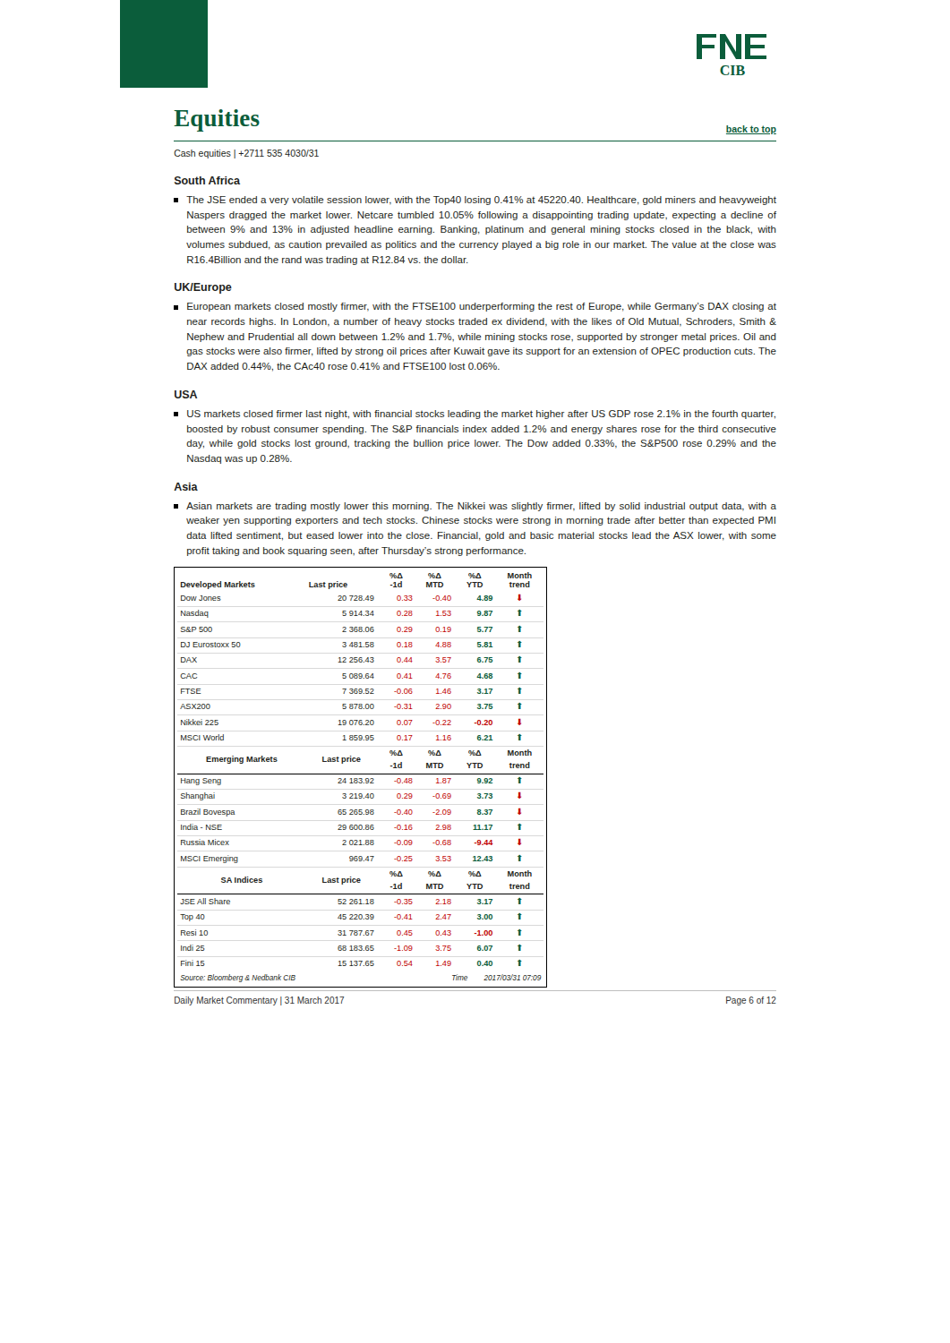CIB
Equities
back to top
Cash equities | +2711 535 4030/31
South Africa
The JSE ended a very volatile session lower, with the Top40 losing 0.41% at 45220.40. Healthcare, gold miners and heavyweight Naspers dragged the market lower. Netcare tumbled 10.05% following a disappointing trading update, expecting a decline of between 9% and 13% in adjusted headline earning. Banking, platinum and general mining stocks closed in the black, with volumes subdued, as caution prevailed as politics and the currency played a big role in our market. The value at the close was R16.4Billion and the rand was trading at R12.84 vs. the dollar.
UK/Europe
European markets closed mostly firmer, with the FTSE100 underperforming the rest of Europe, while Germany’s DAX closing at near records highs. In London, a number of heavy stocks traded ex dividend, with the likes of Old Mutual, Schroders, Smith & Nephew and Prudential all down between 1.2% and 1.7%, while mining stocks rose, supported by stronger metal prices. Oil and gas stocks were also firmer, lifted by strong oil prices after Kuwait gave its support for an extension of OPEC production cuts. The DAX added 0.44%, the CAc40 rose 0.41% and FTSE100 lost 0.06%.
USA
US markets closed firmer last night, with financial stocks leading the market higher after US GDP rose 2.1% in the fourth quarter, boosted by robust consumer spending. The S&P financials index added 1.2% and energy shares rose for the third consecutive day, while gold stocks lost ground, tracking the bullion price lower. The Dow added 0.33%, the S&P500 rose 0.29% and the Nasdaq was up 0.28%.
Asia
Asian markets are trading mostly lower this morning. The Nikkei was slightly firmer, lifted by solid industrial output data, with a weaker yen supporting exporters and tech stocks. Chinese stocks were strong in morning trade after better than expected PMI data lifted sentiment, but eased lower into the close. Financial, gold and basic material stocks lead the ASX lower, with some profit taking and book squaring seen, after Thursday’s strong performance.
| Developed Markets | Last price | %Δ -1d | %Δ MTD | %Δ YTD | Month trend |
| --- | --- | --- | --- | --- | --- |
| Dow Jones | 20 728.49 | 0.33 | -0.40 | 4.89 | ⬇ |
| Nasdaq | 5 914.34 | 0.28 | 1.53 | 9.87 | ⬆ |
| S&P 500 | 2 368.06 | 0.29 | 0.19 | 5.77 | ⬆ |
| DJ Eurostoxx 50 | 3 481.58 | 0.18 | 4.88 | 5.81 | ⬆ |
| DAX | 12 256.43 | 0.44 | 3.57 | 6.75 | ⬆ |
| CAC | 5 089.64 | 0.41 | 4.76 | 4.68 | ⬆ |
| FTSE | 7 369.52 | -0.06 | 1.46 | 3.17 | ⬆ |
| ASX200 | 5 878.00 | -0.31 | 2.90 | 3.75 | ⬆ |
| Nikkei 225 | 19 076.20 | 0.07 | -0.22 | -0.20 | ⬇ |
| MSCI World | 1 859.95 | 0.17 | 1.16 | 6.21 | ⬆ |
| Emerging Markets | Last price | %Δ -1d | %Δ MTD | %Δ YTD | Month trend |
| Hang Seng | 24 183.92 | -0.48 | 1.87 | 9.92 | ⬆ |
| Shanghai | 3 219.40 | 0.29 | -0.69 | 3.73 | ⬇ |
| Brazil Bovespa | 65 265.98 | -0.40 | -2.09 | 8.37 | ⬇ |
| India - NSE | 29 600.86 | -0.16 | 2.98 | 11.17 | ⬆ |
| Russia Micex | 2 021.88 | -0.09 | -0.68 | -9.44 | ⬇ |
| MSCI Emerging | 969.47 | -0.25 | 3.53 | 12.43 | ⬆ |
| SA Indices | Last price | %Δ -1d | %Δ MTD | %Δ YTD | Month trend |
| JSE All Share | 52 261.18 | -0.35 | 2.18 | 3.17 | ⬆ |
| Top 40 | 45 220.39 | -0.41 | 2.47 | 3.00 | ⬆ |
| Resi 10 | 31 787.67 | 0.45 | 0.43 | -1.00 | ⬆ |
| Indi 25 | 68 183.65 | -1.09 | 3.75 | 6.07 | ⬆ |
| Fini 15 | 15 137.65 | 0.54 | 1.49 | 0.40 | ⬆ |
Source: Bloomberg & Nedbank CIB Time 2017/03/31 07:09
Daily Market Commentary | 31 March 2017 Page 6 of 12